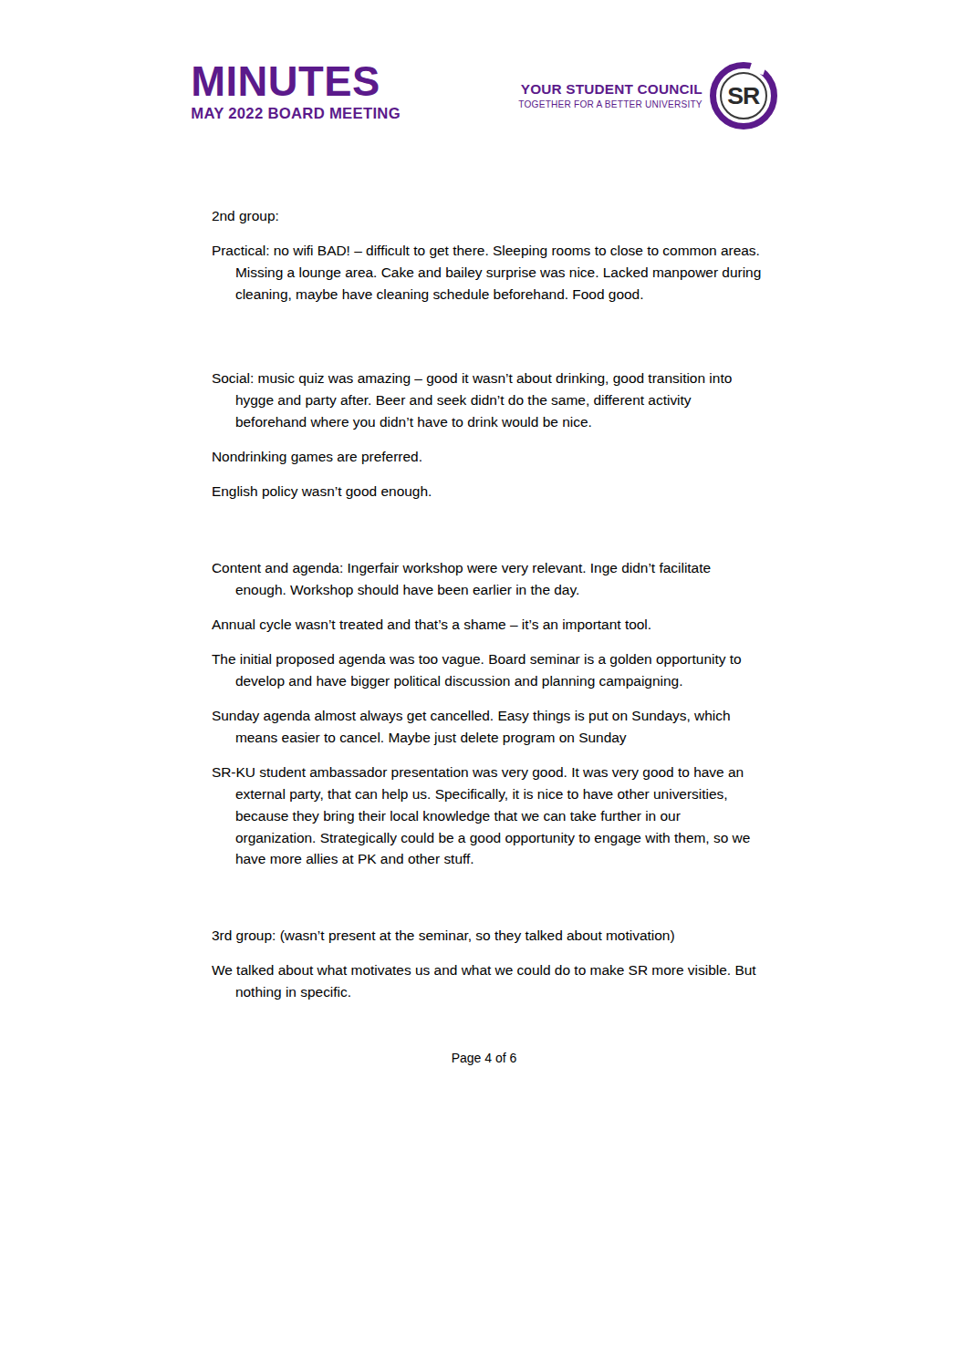Minutes
May 2022 Board Meeting
Your Student Council
Together for a better university
SR
2nd group:
Practical: no wifi BAD! – difficult to get there. Sleeping rooms to close to common areas. Missing a lounge area. Cake and bailey surprise was nice. Lacked manpower during cleaning, maybe have cleaning schedule beforehand. Food good.
Social: music quiz was amazing – good it wasn’t about drinking, good transition into hygge and party after. Beer and seek didn’t do the same, different activity beforehand where you didn’t have to drink would be nice.
Nondrinking games are preferred.
English policy wasn’t good enough.
Content and agenda: Ingerfair workshop were very relevant. Inge didn’t facilitate enough. Workshop should have been earlier in the day.
Annual cycle wasn’t treated and that’s a shame – it’s an important tool.
The initial proposed agenda was too vague. Board seminar is a golden opportunity to develop and have bigger political discussion and planning campaigning.
Sunday agenda almost always get cancelled. Easy things is put on Sundays, which means easier to cancel. Maybe just delete program on Sunday
SR-KU student ambassador presentation was very good. It was very good to have an external party, that can help us. Specifically, it is nice to have other universities, because they bring their local knowledge that we can take further in our organization. Strategically could be a good opportunity to engage with them, so we have more allies at PK and other stuff.
3rd group: (wasn’t present at the seminar, so they talked about motivation)
We talked about what motivates us and what we could do to make SR more visible. But nothing in specific.
Page 4 of 6